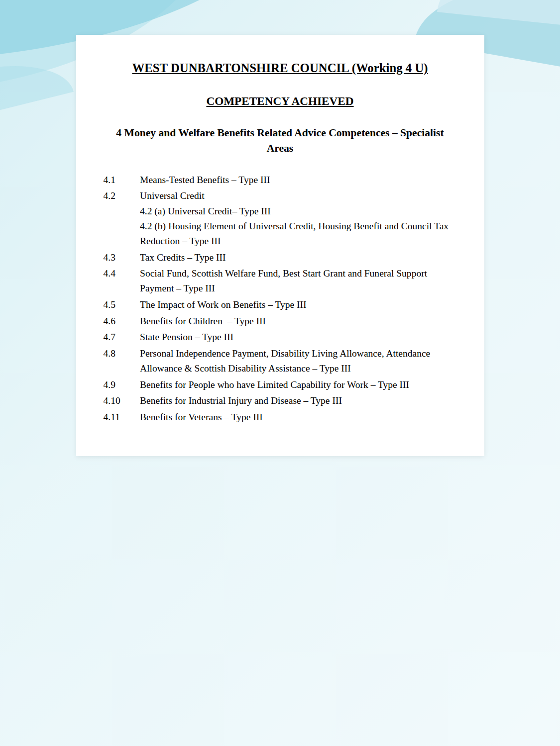WEST DUNBARTONSHIRE COUNCIL (Working 4 U)
COMPETENCY ACHIEVED
4 Money and Welfare Benefits Related Advice Competences – Specialist Areas
4.1
Means-Tested Benefits – Type III
4.2
Universal Credit
4.2 (a) Universal Credit– Type III
4.2 (b) Housing Element of Universal Credit, Housing Benefit and Council Tax Reduction – Type III
4.3
Tax Credits – Type III
4.4
Social Fund, Scottish Welfare Fund, Best Start Grant and Funeral Support Payment – Type III
4.5
The Impact of Work on Benefits – Type III
4.6
Benefits for Children – Type III
4.7
State Pension – Type III
4.8
Personal Independence Payment, Disability Living Allowance, Attendance Allowance & Scottish Disability Assistance – Type III
4.9
Benefits for People who have Limited Capability for Work – Type III
4.10
Benefits for Industrial Injury and Disease – Type III
4.11
Benefits for Veterans – Type III